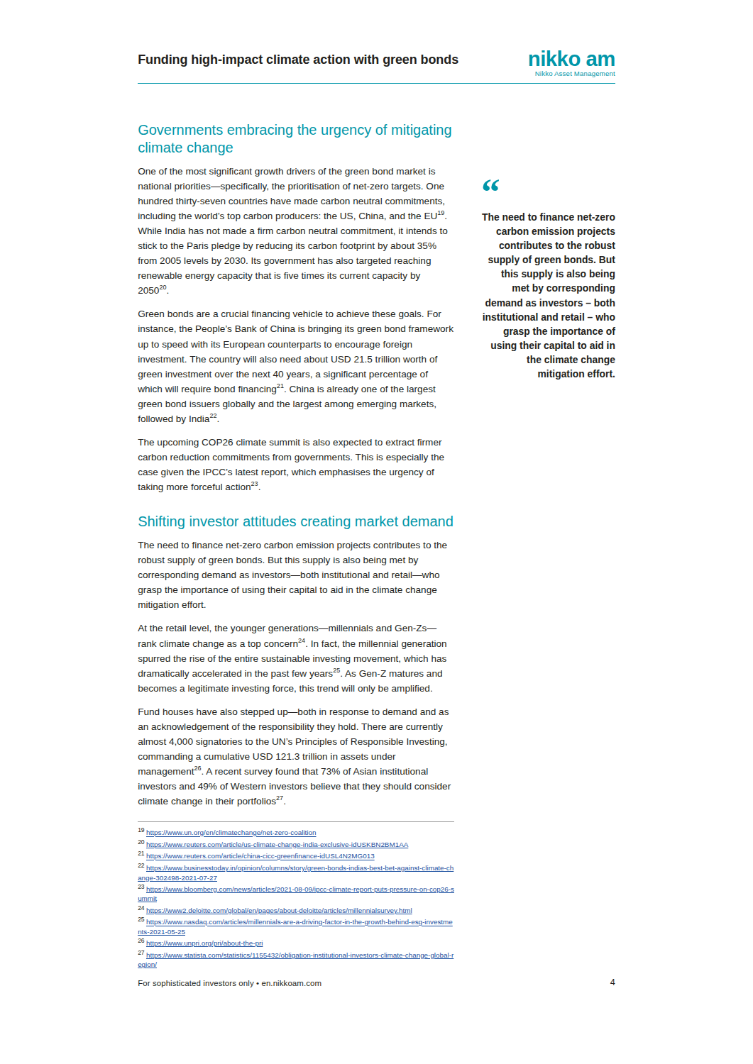Funding high-impact climate action with green bonds
nikko am
Nikko Asset Management
Governments embracing the urgency of mitigating climate change
One of the most significant growth drivers of the green bond market is national priorities—specifically, the prioritisation of net-zero targets. One hundred thirty-seven countries have made carbon neutral commitments, including the world’s top carbon producers: the US, China, and the EU19. While India has not made a firm carbon neutral commitment, it intends to stick to the Paris pledge by reducing its carbon footprint by about 35% from 2005 levels by 2030. Its government has also targeted reaching renewable energy capacity that is five times its current capacity by 205020.
Green bonds are a crucial financing vehicle to achieve these goals. For instance, the People’s Bank of China is bringing its green bond framework up to speed with its European counterparts to encourage foreign investment. The country will also need about USD 21.5 trillion worth of green investment over the next 40 years, a significant percentage of which will require bond financing21. China is already one of the largest green bond issuers globally and the largest among emerging markets, followed by India22.
The upcoming COP26 climate summit is also expected to extract firmer carbon reduction commitments from governments. This is especially the case given the IPCC’s latest report, which emphasises the urgency of taking more forceful action23.
Shifting investor attitudes creating market demand
The need to finance net-zero carbon emission projects contributes to the robust supply of green bonds. But this supply is also being met by corresponding demand as investors—both institutional and retail—who grasp the importance of using their capital to aid in the climate change mitigation effort.
At the retail level, the younger generations—millennials and Gen-Zs—rank climate change as a top concern24. In fact, the millennial generation spurred the rise of the entire sustainable investing movement, which has dramatically accelerated in the past few years25. As Gen-Z matures and becomes a legitimate investing force, this trend will only be amplified.
Fund houses have also stepped up—both in response to demand and as an acknowledgement of the responsibility they hold. There are currently almost 4,000 signatories to the UN’s Principles of Responsible Investing, commanding a cumulative USD 121.3 trillion in assets under management26. A recent survey found that 73% of Asian institutional investors and 49% of Western investors believe that they should consider climate change in their portfolios27.
“
The need to finance net-zero carbon emission projects contributes to the robust supply of green bonds. But this supply is also being met by corresponding demand as investors – both institutional and retail – who grasp the importance of using their capital to aid in the climate change mitigation effort.
https://www.un.org/en/climatechange/net-zero-coalition
https://www.reuters.com/article/us-climate-change-india-exclusive-idUSKBN2BM1AA
https://www.reuters.com/article/china-cicc-greenfinance-idUSL4N2MG013
https://www.businesstoday.in/opinion/columns/story/green-bonds-indias-best-bet-against-climate-change-302498-2021-07-27
https://www.bloomberg.com/news/articles/2021-08-09/ipcc-climate-report-puts-pressure-on-cop26-summit
https://www2.deloitte.com/global/en/pages/about-deloitte/articles/millennialsurvey.html
https://www.nasdaq.com/articles/millennials-are-a-driving-factor-in-the-growth-behind-esg-investments-2021-05-25
https://www.unpri.org/pri/about-the-pri
https://www.statista.com/statistics/1155432/obligation-institutional-investors-climate-change-global-region/
For sophisticated investors only • en.nikkoam.com
4